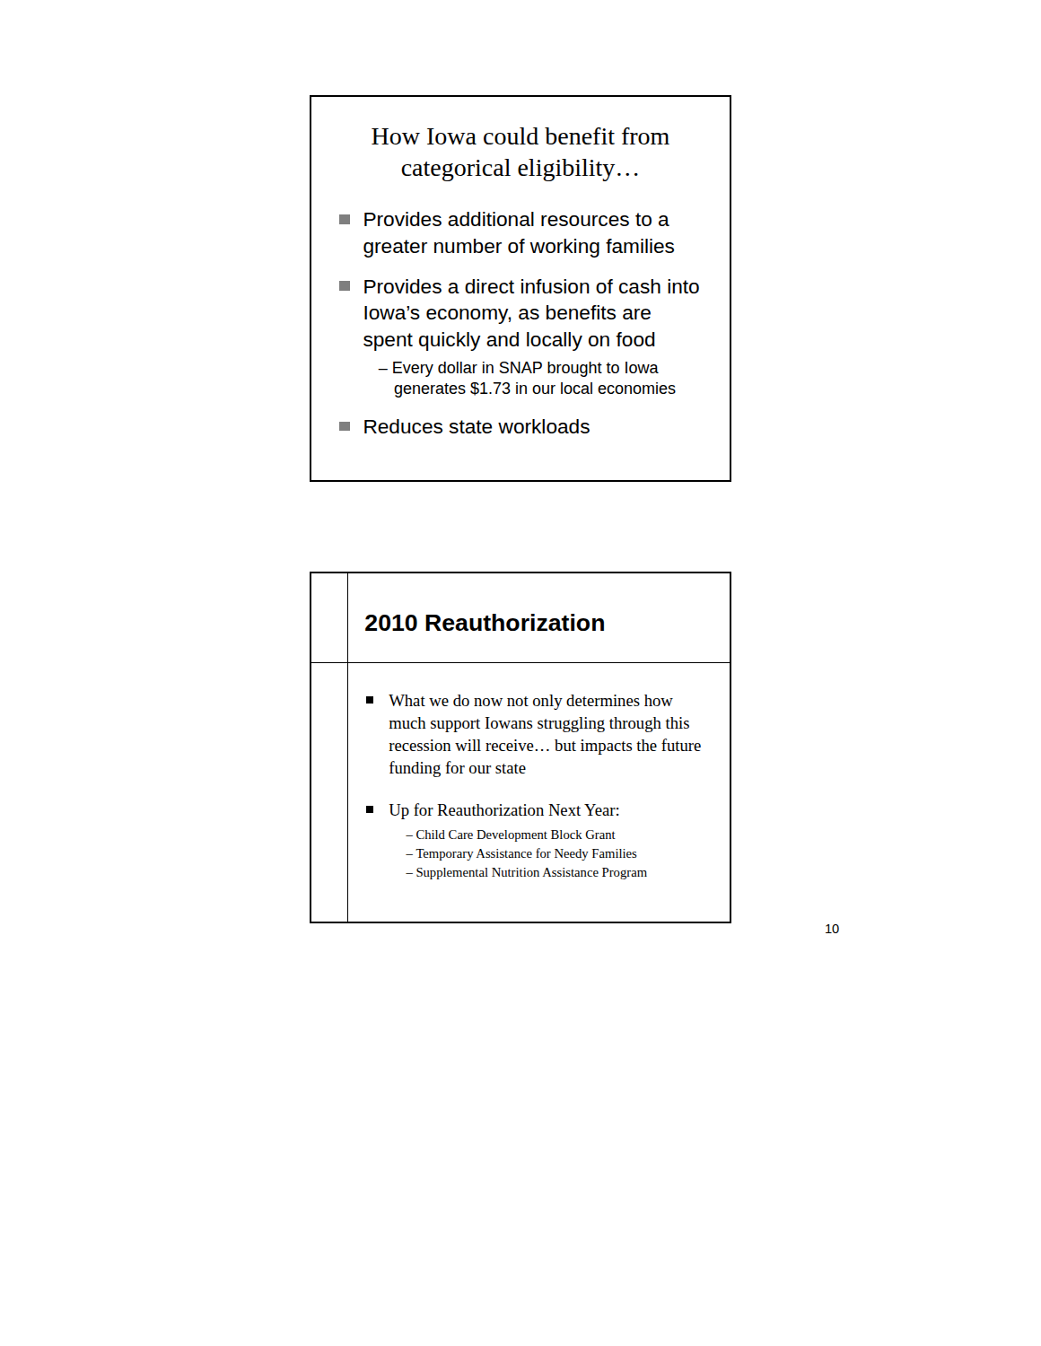How Iowa could benefit from
categorical eligibility…
Provides additional resources to a greater number of working families
Provides a direct infusion of cash into Iowa’s economy, as benefits are spent quickly and locally on food
Every dollar in SNAP brought to Iowa generates $1.73 in our local economies
Reduces state workloads
2010 Reauthorization
What we do now not only determines how much support Iowans struggling through this recession will receive… but impacts the future funding for our state
Up for Reauthorization Next Year:
Child Care Development Block Grant
Temporary Assistance for Needy Families
Supplemental Nutrition Assistance Program
10